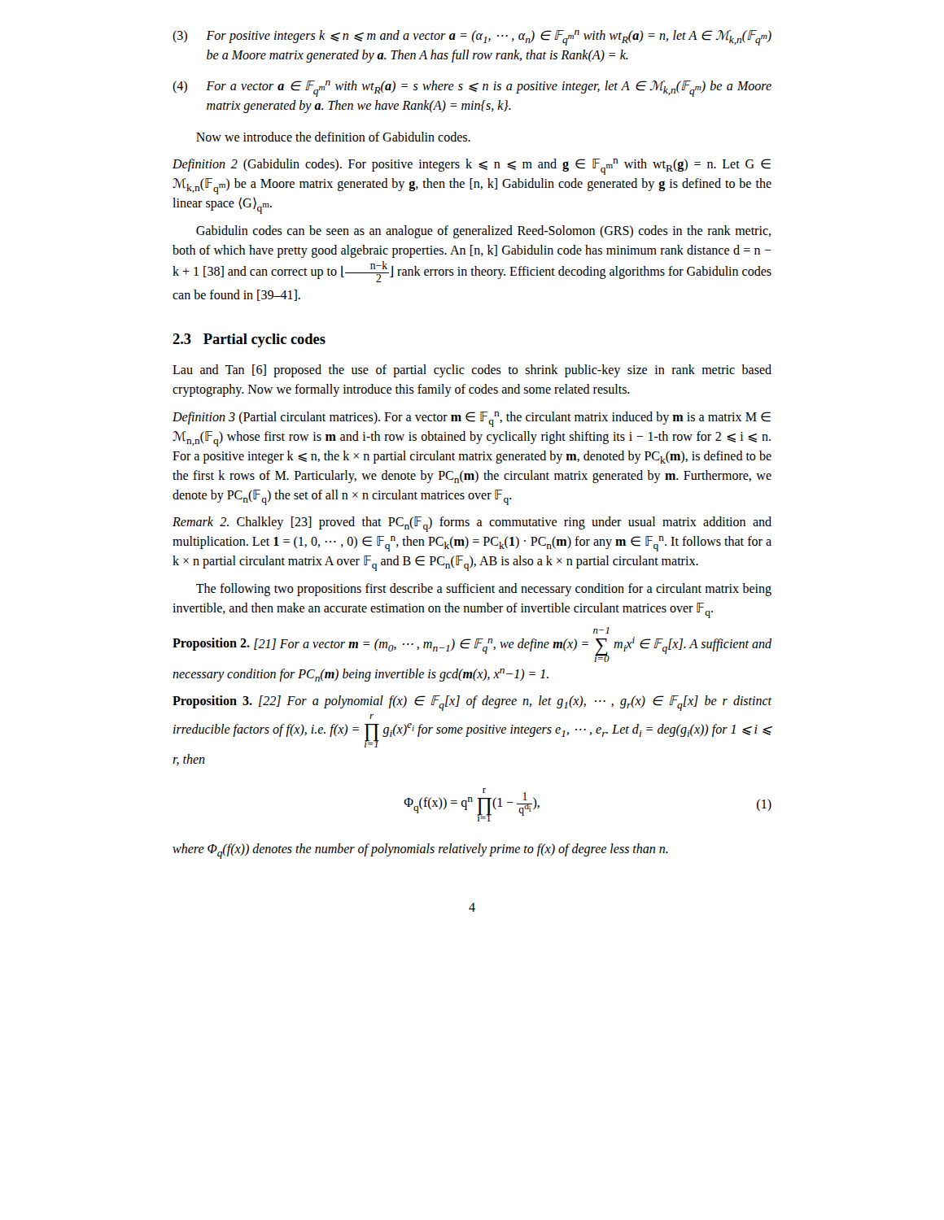(3) For positive integers k ⩽ n ⩽ m and a vector a = (α1, ⋯ , αn) ∈ 𝔽qmn with wtR(a) = n, let A ∈ ℳk,n(𝔽qm) be a Moore matrix generated by a. Then A has full row rank, that is Rank(A) = k.
(4) For a vector a ∈ 𝔽qmn with wtR(a) = s where s ⩽ n is a positive integer, let A ∈ ℳk,n(𝔽qm) be a Moore matrix generated by a. Then we have Rank(A) = min{s, k}.
Now we introduce the definition of Gabidulin codes.
Definition 2 (Gabidulin codes). For positive integers k ⩽ n ⩽ m and g ∈ 𝔽qmn with wtR(g) = n. Let G ∈ ℳk,n(𝔽qm) be a Moore matrix generated by g, then the [n, k] Gabidulin code generated by g is defined to be the linear space ⟨G⟩qm.
Gabidulin codes can be seen as an analogue of generalized Reed-Solomon (GRS) codes in the rank metric, both of which have pretty good algebraic properties. An [n, k] Gabidulin code has minimum rank distance d = n − k + 1 [38] and can correct up to ⌊n−k 2⌋ rank errors in theory. Efficient decoding algorithms for Gabidulin codes can be found in [39–41].
2.3 Partial cyclic codes
Lau and Tan [6] proposed the use of partial cyclic codes to shrink public-key size in rank metric based cryptography. Now we formally introduce this family of codes and some related results.
Definition 3 (Partial circulant matrices). For a vector m ∈ 𝔽qn, the circulant matrix induced by m is a matrix M ∈ ℳn,n(𝔽q) whose first row is m and i-th row is obtained by cyclically right shifting its i − 1-th row for 2 ⩽ i ⩽ n. For a positive integer k ⩽ n, the k × n partial circulant matrix generated by m, denoted by PCk(m), is defined to be the first k rows of M. Particularly, we denote by PCn(m) the circulant matrix generated by m. Furthermore, we denote by PCn(𝔽q) the set of all n × n circulant matrices over 𝔽q.
Remark 2. Chalkley [23] proved that PCn(𝔽q) forms a commutative ring under usual matrix addition and multiplication. Let 1 = (1, 0, ⋯ , 0) ∈ 𝔽qn, then PCk(m) = PCk(1) · PCn(m) for any m ∈ 𝔽qn. It follows that for a k × n partial circulant matrix A over 𝔽q and B ∈ PCn(𝔽q), AB is also a k × n partial circulant matrix.
The following two propositions first describe a sufficient and necessary condition for a circulant matrix being invertible, and then make an accurate estimation on the number of invertible circulant matrices over 𝔽q.
Proposition 2. [21] For a vector m = (m0, ⋯ , mn−1) ∈ 𝔽qn, we define m(x) = n−1∑i=0 mixi ∈ 𝔽q[x]. A sufficient and necessary condition for PCn(m) being invertible is gcd(m(x), xn−1) = 1.
Proposition 3. [22] For a polynomial f(x) ∈ 𝔽q[x] of degree n, let g1(x), ⋯ , gr(x) ∈ 𝔽q[x] be r distinct irreducible factors of f(x), i.e. f(x) = r∏i=1 gi(x)ei for some positive integers e1, ⋯ , er. Let di = deg(gi(x)) for 1 ⩽ i ⩽ r, then
Φq(f(x)) = qn r∏i=1(1 − 1 qdi), (1)
where Φq(f(x)) denotes the number of polynomials relatively prime to f(x) of degree less than n.
4